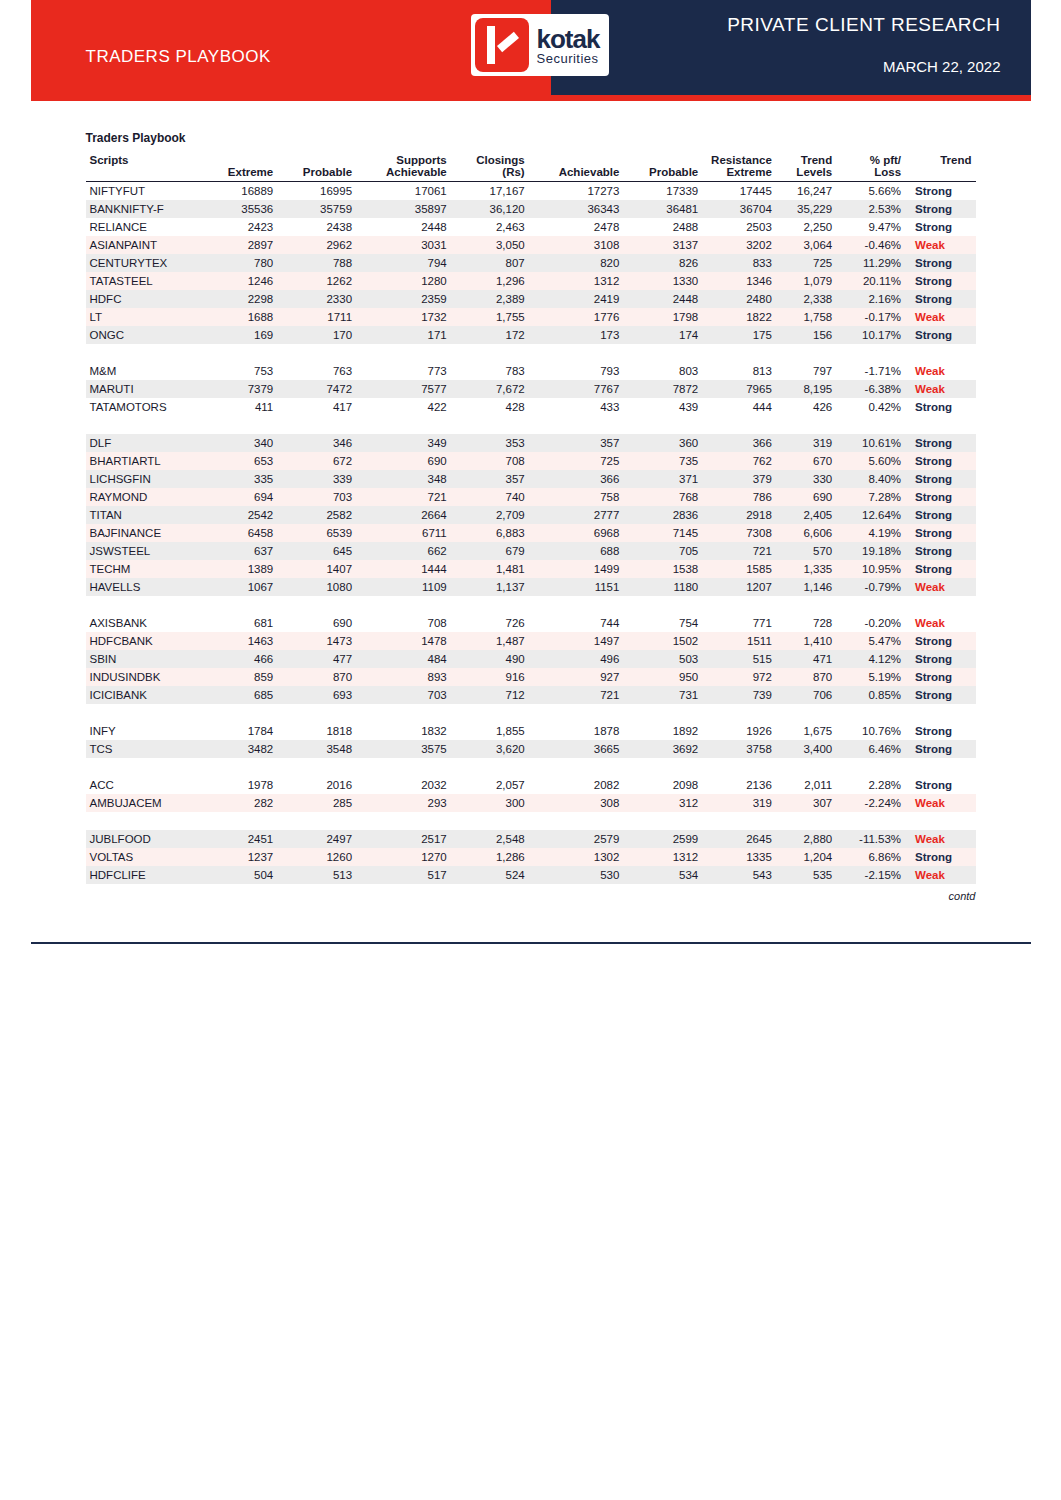TRADERS PLAYBOOK
kotak
Securities
PRIVATE CLIENT RESEARCH
MARCH 22, 2022
Traders Playbook
| Scripts | Supports | Closings | Resistance | Trend | % pft/ | Trend |
| --- | --- | --- | --- | --- | --- | --- |
| | Extreme | Probable | Achievable | (Rs) | Achievable | Probable | Extreme | Levels | Loss | |
| NIFTYFUT | 16889 | 16995 | 17061 | 17,167 | 17273 | 17339 | 17445 | 16,247 | 5.66% | Strong |
| BANKNIFTY-F | 35536 | 35759 | 35897 | 36,120 | 36343 | 36481 | 36704 | 35,229 | 2.53% | Strong |
| RELIANCE | 2423 | 2438 | 2448 | 2,463 | 2478 | 2488 | 2503 | 2,250 | 9.47% | Strong |
| ASIANPAINT | 2897 | 2962 | 3031 | 3,050 | 3108 | 3137 | 3202 | 3,064 | -0.46% | Weak |
| CENTURYTEX | 780 | 788 | 794 | 807 | 820 | 826 | 833 | 725 | 11.29% | Strong |
| TATASTEEL | 1246 | 1262 | 1280 | 1,296 | 1312 | 1330 | 1346 | 1,079 | 20.11% | Strong |
| HDFC | 2298 | 2330 | 2359 | 2,389 | 2419 | 2448 | 2480 | 2,338 | 2.16% | Strong |
| LT | 1688 | 1711 | 1732 | 1,755 | 1776 | 1798 | 1822 | 1,758 | -0.17% | Weak |
| ONGC | 169 | 170 | 171 | 172 | 173 | 174 | 175 | 156 | 10.17% | Strong |
| M&M | 753 | 763 | 773 | 783 | 793 | 803 | 813 | 797 | -1.71% | Weak |
| MARUTI | 7379 | 7472 | 7577 | 7,672 | 7767 | 7872 | 7965 | 8,195 | -6.38% | Weak |
| TATAMOTORS | 411 | 417 | 422 | 428 | 433 | 439 | 444 | 426 | 0.42% | Strong |
| DLF | 340 | 346 | 349 | 353 | 357 | 360 | 366 | 319 | 10.61% | Strong |
| BHARTIARTL | 653 | 672 | 690 | 708 | 725 | 735 | 762 | 670 | 5.60% | Strong |
| LICHSGFIN | 335 | 339 | 348 | 357 | 366 | 371 | 379 | 330 | 8.40% | Strong |
| RAYMOND | 694 | 703 | 721 | 740 | 758 | 768 | 786 | 690 | 7.28% | Strong |
| TITAN | 2542 | 2582 | 2664 | 2,709 | 2777 | 2836 | 2918 | 2,405 | 12.64% | Strong |
| BAJFINANCE | 6458 | 6539 | 6711 | 6,883 | 6968 | 7145 | 7308 | 6,606 | 4.19% | Strong |
| JSWSTEEL | 637 | 645 | 662 | 679 | 688 | 705 | 721 | 570 | 19.18% | Strong |
| TECHM | 1389 | 1407 | 1444 | 1,481 | 1499 | 1538 | 1585 | 1,335 | 10.95% | Strong |
| HAVELLS | 1067 | 1080 | 1109 | 1,137 | 1151 | 1180 | 1207 | 1,146 | -0.79% | Weak |
| AXISBANK | 681 | 690 | 708 | 726 | 744 | 754 | 771 | 728 | -0.20% | Weak |
| HDFCBANK | 1463 | 1473 | 1478 | 1,487 | 1497 | 1502 | 1511 | 1,410 | 5.47% | Strong |
| SBIN | 466 | 477 | 484 | 490 | 496 | 503 | 515 | 471 | 4.12% | Strong |
| INDUSINDBK | 859 | 870 | 893 | 916 | 927 | 950 | 972 | 870 | 5.19% | Strong |
| ICICIBANK | 685 | 693 | 703 | 712 | 721 | 731 | 739 | 706 | 0.85% | Strong |
| INFY | 1784 | 1818 | 1832 | 1,855 | 1878 | 1892 | 1926 | 1,675 | 10.76% | Strong |
| TCS | 3482 | 3548 | 3575 | 3,620 | 3665 | 3692 | 3758 | 3,400 | 6.46% | Strong |
| ACC | 1978 | 2016 | 2032 | 2,057 | 2082 | 2098 | 2136 | 2,011 | 2.28% | Strong |
| AMBUJACEM | 282 | 285 | 293 | 300 | 308 | 312 | 319 | 307 | -2.24% | Weak |
| JUBLFOOD | 2451 | 2497 | 2517 | 2,548 | 2579 | 2599 | 2645 | 2,880 | -11.53% | Weak |
| VOLTAS | 1237 | 1260 | 1270 | 1,286 | 1302 | 1312 | 1335 | 1,204 | 6.86% | Strong |
| HDFCLIFE | 504 | 513 | 517 | 524 | 530 | 534 | 543 | 535 | -2.15% | Weak |
contd